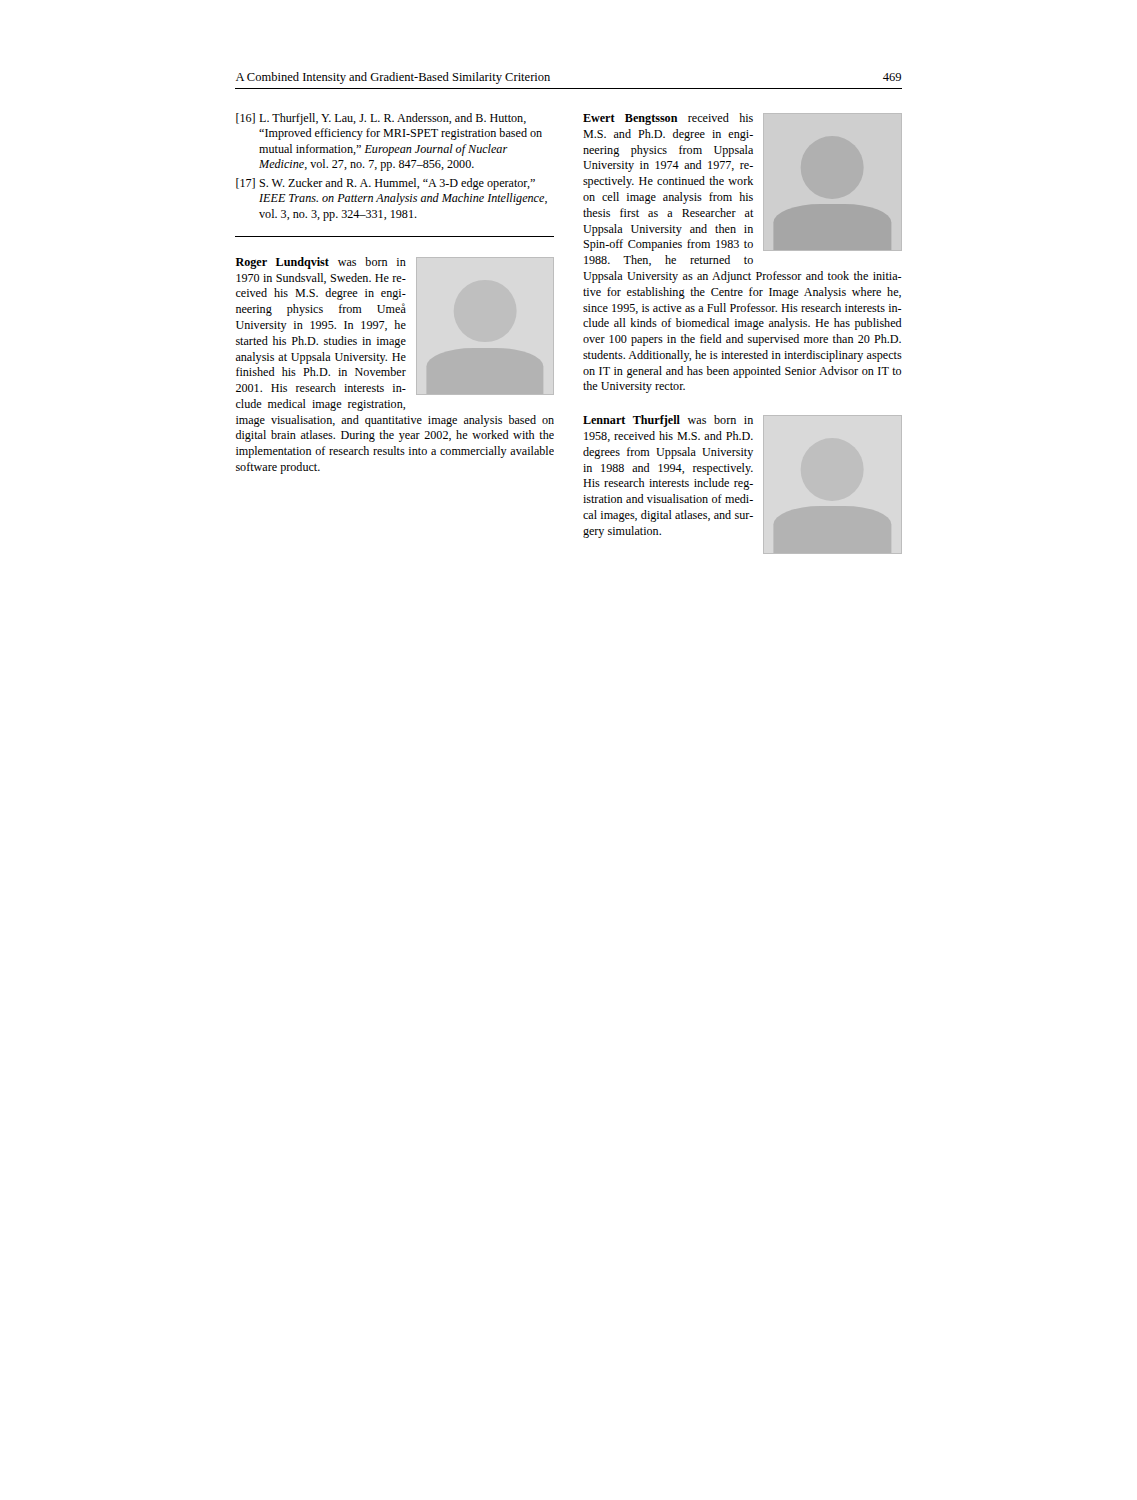A Combined Intensity and Gradient-Based Similarity Criterion
469
[16] L. Thurfjell, Y. Lau, J. L. R. Andersson, and B. Hutton, “Improved efficiency for MRI-SPET registration based on mutual information,” European Journal of Nuclear Medicine, vol. 27, no. 7, pp. 847–856, 2000.
[17] S. W. Zucker and R. A. Hummel, “A 3-D edge operator,” IEEE Trans. on Pattern Analysis and Machine Intelligence, vol. 3, no. 3, pp. 324–331, 1981.
Roger Lundqvist was born in 1970 in Sundsvall, Sweden. He received his M.S. degree in engineering physics from Umeå University in 1995. In 1997, he started his Ph.D. studies in image analysis at Uppsala University. He finished his Ph.D. in November 2001. His research interests include medical image registration, image visualisation, and quantitative image analysis based on digital brain atlases. During the year 2002, he worked with the implementation of research results into a commercially available software product.
Ewert Bengtsson received his M.S. and Ph.D. degree in engineering physics from Uppsala University in 1974 and 1977, respectively. He continued the work on cell image analysis from his thesis first as a Researcher at Uppsala University and then in Spin-off Companies from 1983 to 1988. Then, he returned to Uppsala University as an Adjunct Professor and took the initiative for establishing the Centre for Image Analysis where he, since 1995, is active as a Full Professor. His research interests include all kinds of biomedical image analysis. He has published over 100 papers in the field and supervised more than 20 Ph.D. students. Additionally, he is interested in interdisciplinary aspects on IT in general and has been appointed Senior Advisor on IT to the University rector.
Lennart Thurfjell was born in 1958, received his M.S. and Ph.D. degrees from Uppsala University in 1988 and 1994, respectively. His research interests include registration and visualisation of medical images, digital atlases, and surgery simulation.